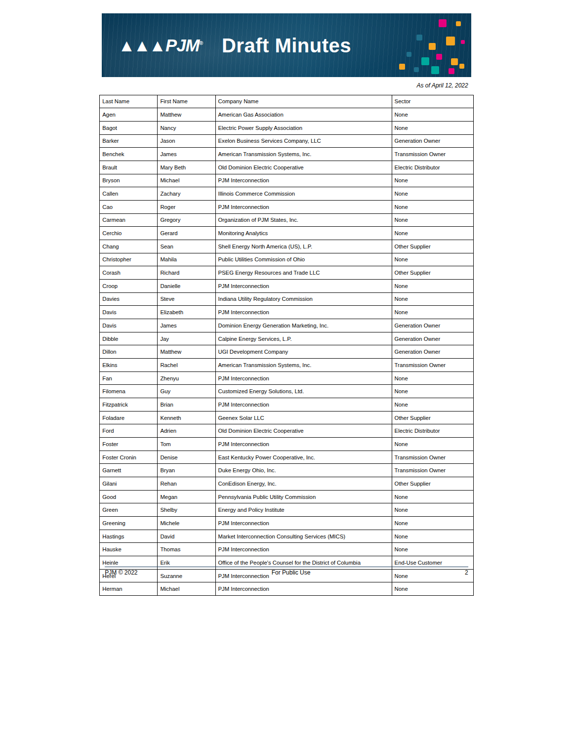▲▲▲PJM®
Draft Minutes
As of April 12, 2022
| Last Name | First Name | Company Name | Sector |
| Agen | Matthew | American Gas Association | None |
| Bagot | Nancy | Electric Power Supply Association | None |
| Barker | Jason | Exelon Business Services Company, LLC | Generation Owner |
| Benchek | James | American Transmission Systems, Inc. | Transmission Owner |
| Brault | Mary Beth | Old Dominion Electric Cooperative | Electric Distributor |
| Bryson | Michael | PJM Interconnection | None |
| Callen | Zachary | Illinois Commerce Commission | None |
| Cao | Roger | PJM Interconnection | None |
| Carmean | Gregory | Organization of PJM States, Inc. | None |
| Cerchio | Gerard | Monitoring Analytics | None |
| Chang | Sean | Shell Energy North America (US), L.P. | Other Supplier |
| Christopher | Mahila | Public Utilities Commission of Ohio | None |
| Corash | Richard | PSEG Energy Resources and Trade LLC | Other Supplier |
| Croop | Danielle | PJM Interconnection | None |
| Davies | Steve | Indiana Utility Regulatory Commission | None |
| Davis | Elizabeth | PJM Interconnection | None |
| Davis | James | Dominion Energy Generation Marketing, Inc. | Generation Owner |
| Dibble | Jay | Calpine Energy Services, L.P. | Generation Owner |
| Dillon | Matthew | UGI Development Company | Generation Owner |
| Elkins | Rachel | American Transmission Systems, Inc. | Transmission Owner |
| Fan | Zhenyu | PJM Interconnection | None |
| Filomena | Guy | Customized Energy Solutions, Ltd. | None |
| Fitzpatrick | Brian | PJM Interconnection | None |
| Foladare | Kenneth | Geenex Solar LLC | Other Supplier |
| Ford | Adrien | Old Dominion Electric Cooperative | Electric Distributor |
| Foster | Tom | PJM Interconnection | None |
| Foster Cronin | Denise | East Kentucky Power Cooperative, Inc. | Transmission Owner |
| Garnett | Bryan | Duke Energy Ohio, Inc. | Transmission Owner |
| Gilani | Rehan | ConEdison Energy, Inc. | Other Supplier |
| Good | Megan | Pennsylvania Public Utility Commission | None |
| Green | Shelby | Energy and Policy Institute | None |
| Greening | Michele | PJM Interconnection | None |
| Hastings | David | Market Interconnection Consulting Services (MICS) | None |
| Hauske | Thomas | PJM Interconnection | None |
| Heinle | Erik | Office of the People's Counsel for the District of Columbia | End-Use Customer |
| Herel | Suzanne | PJM Interconnection | None |
| Herman | Michael | PJM Interconnection | None |
PJM © 2022
For Public Use
2